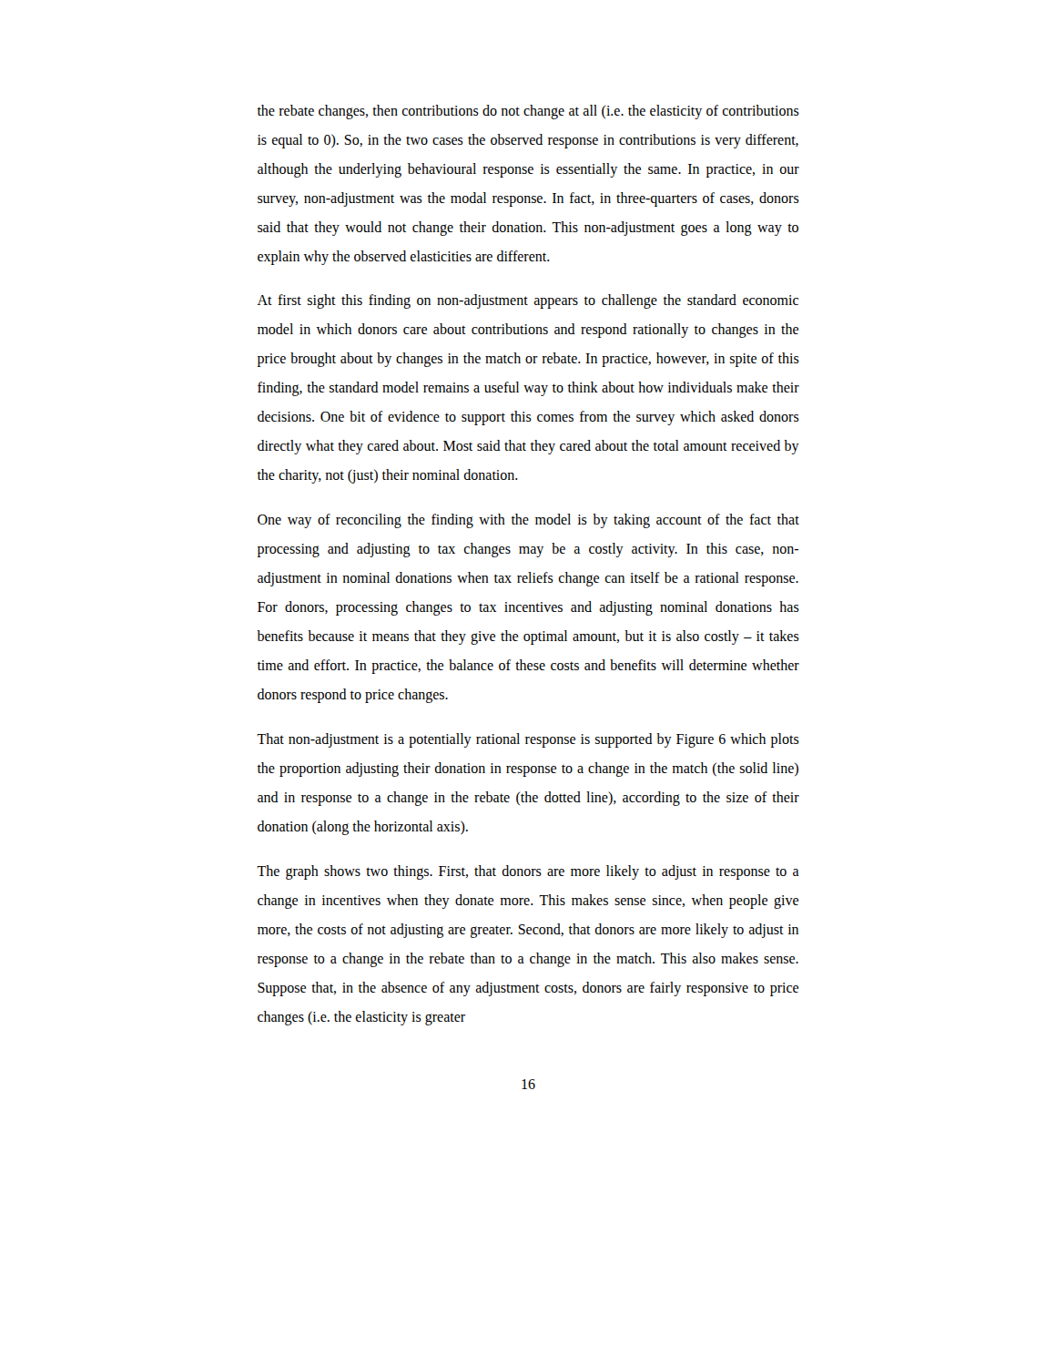the rebate changes, then contributions do not change at all (i.e. the elasticity of contributions is equal to 0). So, in the two cases the observed response in contributions is very different, although the underlying behavioural response is essentially the same. In practice, in our survey, non-adjustment was the modal response. In fact, in three-quarters of cases, donors said that they would not change their donation. This non-adjustment goes a long way to explain why the observed elasticities are different.
At first sight this finding on non-adjustment appears to challenge the standard economic model in which donors care about contributions and respond rationally to changes in the price brought about by changes in the match or rebate. In practice, however, in spite of this finding, the standard model remains a useful way to think about how individuals make their decisions. One bit of evidence to support this comes from the survey which asked donors directly what they cared about. Most said that they cared about the total amount received by the charity, not (just) their nominal donation.
One way of reconciling the finding with the model is by taking account of the fact that processing and adjusting to tax changes may be a costly activity. In this case, non-adjustment in nominal donations when tax reliefs change can itself be a rational response. For donors, processing changes to tax incentives and adjusting nominal donations has benefits because it means that they give the optimal amount, but it is also costly – it takes time and effort. In practice, the balance of these costs and benefits will determine whether donors respond to price changes.
That non-adjustment is a potentially rational response is supported by Figure 6 which plots the proportion adjusting their donation in response to a change in the match (the solid line) and in response to a change in the rebate (the dotted line), according to the size of their donation (along the horizontal axis).
The graph shows two things. First, that donors are more likely to adjust in response to a change in incentives when they donate more. This makes sense since, when people give more, the costs of not adjusting are greater. Second, that donors are more likely to adjust in response to a change in the rebate than to a change in the match. This also makes sense. Suppose that, in the absence of any adjustment costs, donors are fairly responsive to price changes (i.e. the elasticity is greater
16